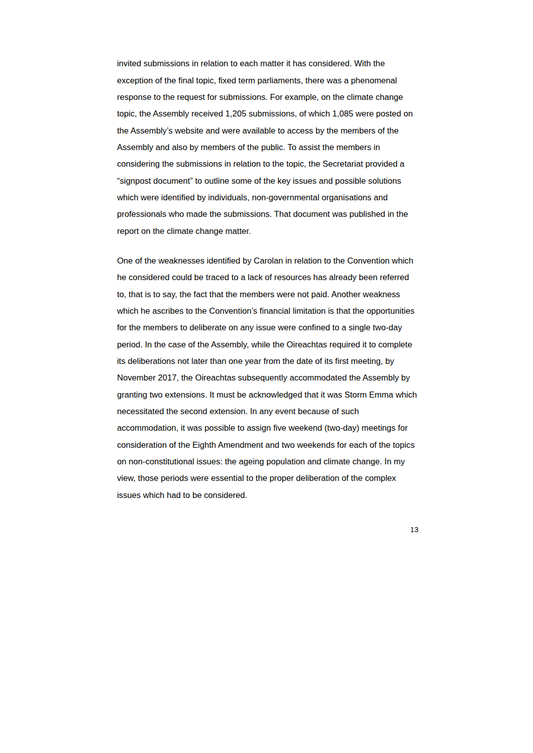invited submissions in relation to each matter it has considered. With the exception of the final topic, fixed term parliaments, there was a phenomenal response to the request for submissions. For example, on the climate change topic, the Assembly received 1,205 submissions, of which 1,085 were posted on the Assembly’s website and were available to access by the members of the Assembly and also by members of the public. To assist the members in considering the submissions in relation to the topic, the Secretariat provided a “signpost document” to outline some of the key issues and possible solutions which were identified by individuals, non-governmental organisations and professionals who made the submissions. That document was published in the report on the climate change matter.
One of the weaknesses identified by Carolan in relation to the Convention which he considered could be traced to a lack of resources has already been referred to, that is to say, the fact that the members were not paid. Another weakness which he ascribes to the Convention’s financial limitation is that the opportunities for the members to deliberate on any issue were confined to a single two-day period. In the case of the Assembly, while the Oireachtas required it to complete its deliberations not later than one year from the date of its first meeting, by November 2017, the Oireachtas subsequently accommodated the Assembly by granting two extensions. It must be acknowledged that it was Storm Emma which necessitated the second extension. In any event because of such accommodation, it was possible to assign five weekend (two-day) meetings for consideration of the Eighth Amendment and two weekends for each of the topics on non-constitutional issues: the ageing population and climate change. In my view, those periods were essential to the proper deliberation of the complex issues which had to be considered.
13